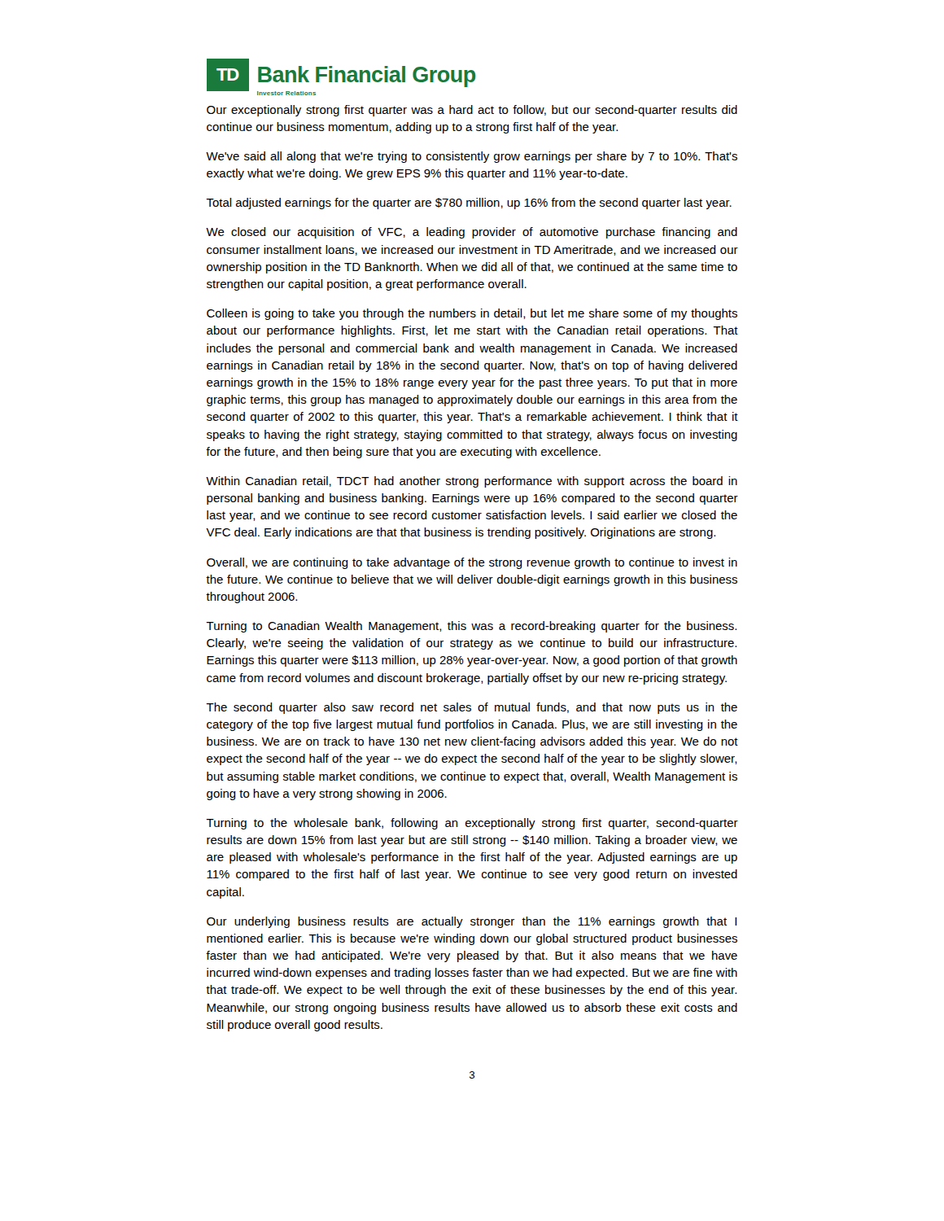TD
Bank Financial Group
Investor Relations
Our exceptionally strong first quarter was a hard act to follow, but our second-quarter results did continue our business momentum, adding up to a strong first half of the year.
We've said all along that we're trying to consistently grow earnings per share by 7 to 10%. That's exactly what we're doing. We grew EPS 9% this quarter and 11% year-to-date.
Total adjusted earnings for the quarter are $780 million, up 16% from the second quarter last year.
We closed our acquisition of VFC, a leading provider of automotive purchase financing and consumer installment loans, we increased our investment in TD Ameritrade, and we increased our ownership position in the TD Banknorth. When we did all of that, we continued at the same time to strengthen our capital position, a great performance overall.
Colleen is going to take you through the numbers in detail, but let me share some of my thoughts about our performance highlights. First, let me start with the Canadian retail operations. That includes the personal and commercial bank and wealth management in Canada. We increased earnings in Canadian retail by 18% in the second quarter. Now, that's on top of having delivered earnings growth in the 15% to 18% range every year for the past three years. To put that in more graphic terms, this group has managed to approximately double our earnings in this area from the second quarter of 2002 to this quarter, this year. That's a remarkable achievement. I think that it speaks to having the right strategy, staying committed to that strategy, always focus on investing for the future, and then being sure that you are executing with excellence.
Within Canadian retail, TDCT had another strong performance with support across the board in personal banking and business banking. Earnings were up 16% compared to the second quarter last year, and we continue to see record customer satisfaction levels. I said earlier we closed the VFC deal. Early indications are that that business is trending positively. Originations are strong.
Overall, we are continuing to take advantage of the strong revenue growth to continue to invest in the future. We continue to believe that we will deliver double-digit earnings growth in this business throughout 2006.
Turning to Canadian Wealth Management, this was a record-breaking quarter for the business. Clearly, we're seeing the validation of our strategy as we continue to build our infrastructure. Earnings this quarter were $113 million, up 28% year-over-year. Now, a good portion of that growth came from record volumes and discount brokerage, partially offset by our new re-pricing strategy.
The second quarter also saw record net sales of mutual funds, and that now puts us in the category of the top five largest mutual fund portfolios in Canada. Plus, we are still investing in the business. We are on track to have 130 net new client-facing advisors added this year. We do not expect the second half of the year -- we do expect the second half of the year to be slightly slower, but assuming stable market conditions, we continue to expect that, overall, Wealth Management is going to have a very strong showing in 2006.
Turning to the wholesale bank, following an exceptionally strong first quarter, second-quarter results are down 15% from last year but are still strong -- $140 million. Taking a broader view, we are pleased with wholesale's performance in the first half of the year. Adjusted earnings are up 11% compared to the first half of last year. We continue to see very good return on invested capital.
Our underlying business results are actually stronger than the 11% earnings growth that I mentioned earlier. This is because we're winding down our global structured product businesses faster than we had anticipated. We're very pleased by that. But it also means that we have incurred wind-down expenses and trading losses faster than we had expected. But we are fine with that trade-off. We expect to be well through the exit of these businesses by the end of this year. Meanwhile, our strong ongoing business results have allowed us to absorb these exit costs and still produce overall good results.
3